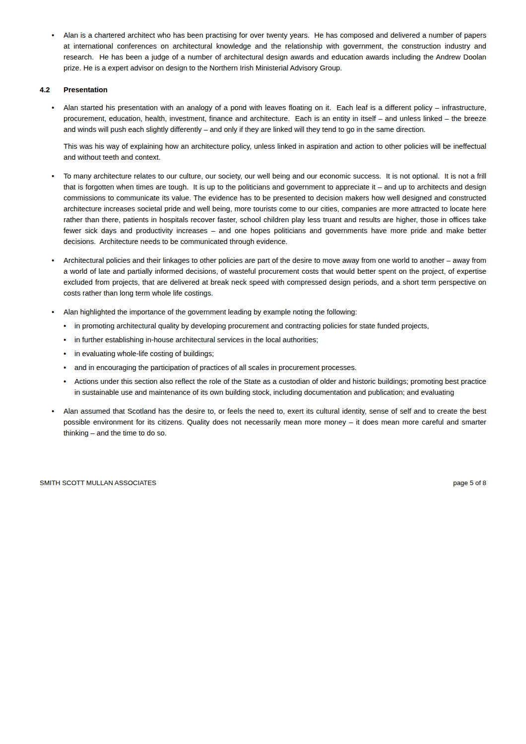Alan is a chartered architect who has been practising for over twenty years. He has composed and delivered a number of papers at international conferences on architectural knowledge and the relationship with government, the construction industry and research. He has been a judge of a number of architectural design awards and education awards including the Andrew Doolan prize. He is a expert advisor on design to the Northern Irish Ministerial Advisory Group.
4.2 Presentation
Alan started his presentation with an analogy of a pond with leaves floating on it. Each leaf is a different policy – infrastructure, procurement, education, health, investment, finance and architecture. Each is an entity in itself – and unless linked – the breeze and winds will push each slightly differently – and only if they are linked will they tend to go in the same direction.
This was his way of explaining how an architecture policy, unless linked in aspiration and action to other policies will be ineffectual and without teeth and context.
To many architecture relates to our culture, our society, our well being and our economic success. It is not optional. It is not a frill that is forgotten when times are tough. It is up to the politicians and government to appreciate it – and up to architects and design commissions to communicate its value. The evidence has to be presented to decision makers how well designed and constructed architecture increases societal pride and well being, more tourists come to our cities, companies are more attracted to locate here rather than there, patients in hospitals recover faster, school children play less truant and results are higher, those in offices take fewer sick days and productivity increases – and one hopes politicians and governments have more pride and make better decisions. Architecture needs to be communicated through evidence.
Architectural policies and their linkages to other policies are part of the desire to move away from one world to another – away from a world of late and partially informed decisions, of wasteful procurement costs that would better spent on the project, of expertise excluded from projects, that are delivered at break neck speed with compressed design periods, and a short term perspective on costs rather than long term whole life costings.
Alan highlighted the importance of the government leading by example noting the following:
in promoting architectural quality by developing procurement and contracting policies for state funded projects,
in further establishing in-house architectural services in the local authorities;
in evaluating whole-life costing of buildings;
and in encouraging the participation of practices of all scales in procurement processes.
Actions under this section also reflect the role of the State as a custodian of older and historic buildings; promoting best practice in sustainable use and maintenance of its own building stock, including documentation and publication; and evaluating
Alan assumed that Scotland has the desire to, or feels the need to, exert its cultural identity, sense of self and to create the best possible environment for its citizens. Quality does not necessarily mean more money – it does mean more careful and smarter thinking – and the time to do so.
SMITH SCOTT MULLAN ASSOCIATES page 5 of 8